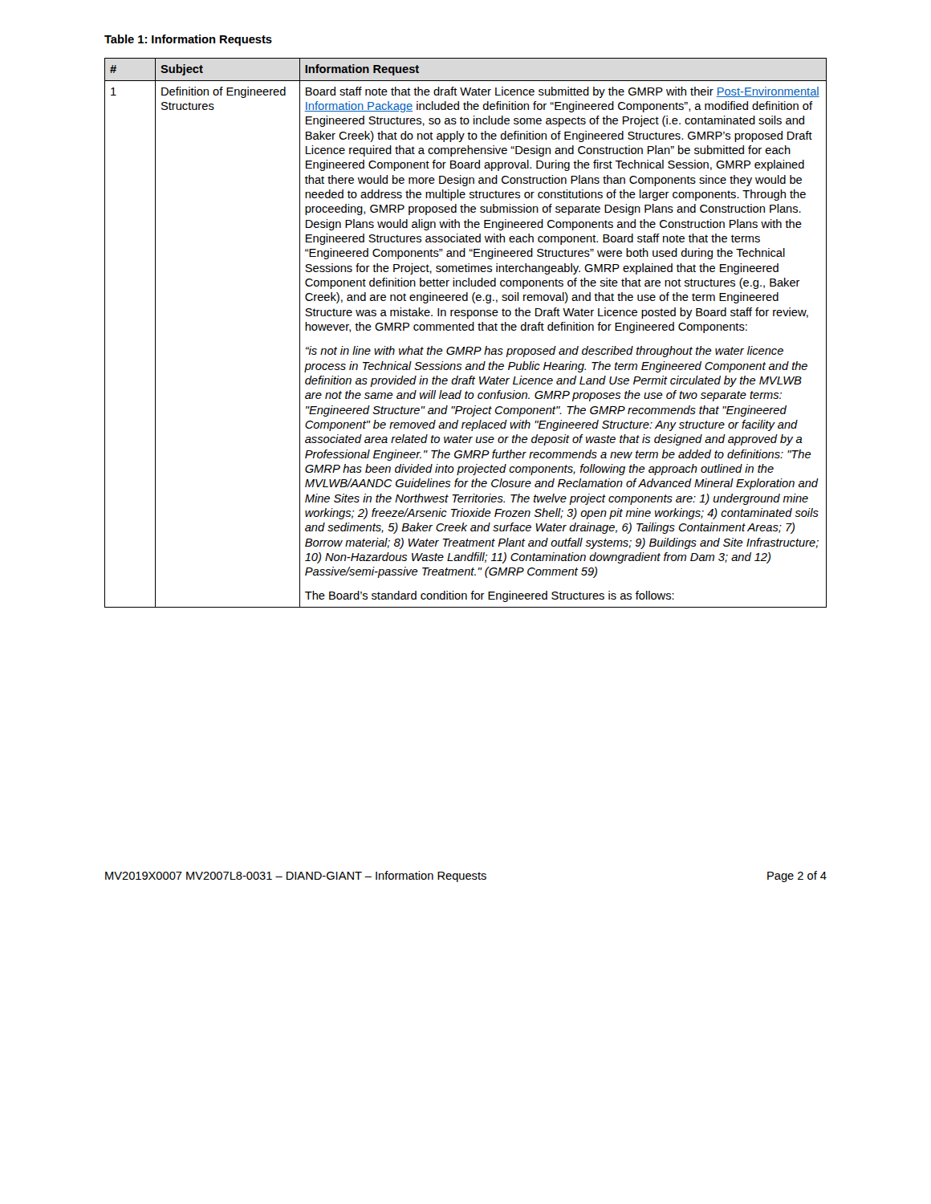Table 1: Information Requests
| # | Subject | Information Request |
| --- | --- | --- |
| 1 | Definition of Engineered Structures | Board staff note that the draft Water Licence submitted by the GMRP with their Post-Environmental Information Package included the definition for “Engineered Components”, a modified definition of Engineered Structures, so as to include some aspects of the Project (i.e. contaminated soils and Baker Creek) that do not apply to the definition of Engineered Structures. GMRP’s proposed Draft Licence required that a comprehensive “Design and Construction Plan” be submitted for each Engineered Component for Board approval. During the first Technical Session, GMRP explained that there would be more Design and Construction Plans than Components since they would be needed to address the multiple structures or constitutions of the larger components. Through the proceeding, GMRP proposed the submission of separate Design Plans and Construction Plans. Design Plans would align with the Engineered Components and the Construction Plans with the Engineered Structures associated with each component. Board staff note that the terms “Engineered Components” and “Engineered Structures” were both used during the Technical Sessions for the Project, sometimes interchangeably. GMRP explained that the Engineered Component definition better included components of the site that are not structures (e.g., Baker Creek), and are not engineered (e.g., soil removal) and that the use of the term Engineered Structure was a mistake. In response to the Draft Water Licence posted by Board staff for review, however, the GMRP commented that the draft definition for Engineered Components: “is not in line with what the GMRP has proposed and described throughout the water licence process in Technical Sessions and the Public Hearing. The term Engineered Component and the definition as provided in the draft Water Licence and Land Use Permit circulated by the MVLWB are not the same and will lead to confusion. GMRP proposes the use of two separate terms: "Engineered Structure" and "Project Component". The GMRP recommends that "Engineered Component" be removed and replaced with "Engineered Structure: Any structure or facility and associated area related to water use or the deposit of waste that is designed and approved by a Professional Engineer." The GMRP further recommends a new term be added to definitions: "The GMRP has been divided into projected components, following the approach outlined in the MVLWB/AANDC Guidelines for the Closure and Reclamation of Advanced Mineral Exploration and Mine Sites in the Northwest Territories. The twelve project components are: 1) underground mine workings; 2) freeze/Arsenic Trioxide Frozen Shell; 3) open pit mine workings; 4) contaminated soils and sediments, 5) Baker Creek and surface Water drainage, 6) Tailings Containment Areas; 7) Borrow material; 8) Water Treatment Plant and outfall systems; 9) Buildings and Site Infrastructure; 10) Non-Hazardous Waste Landfill; 11) Contamination downgradient from Dam 3; and 12) Passive/semi-passive Treatment." (GMRP Comment 59) The Board’s standard condition for Engineered Structures is as follows: |
MV2019X0007 MV2007L8-0031 – DIAND-GIANT – Information Requests
Page 2 of 4